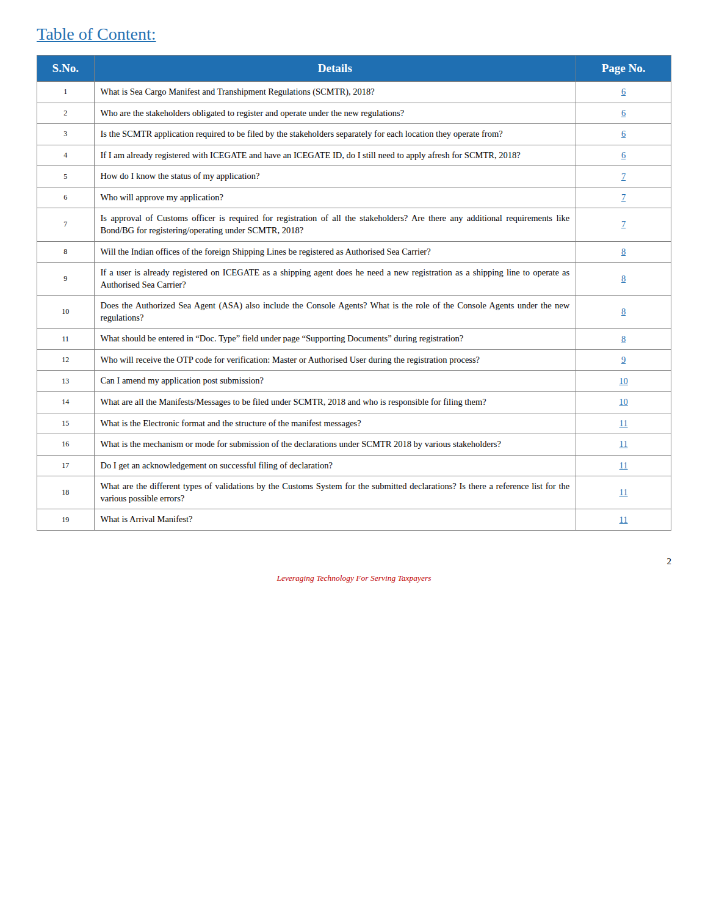Table of Content:
| S.No. | Details | Page No. |
| --- | --- | --- |
| 1 | What is Sea Cargo Manifest and Transhipment Regulations (SCMTR), 2018? | 6 |
| 2 | Who are the stakeholders obligated to register and operate under the new regulations? | 6 |
| 3 | Is the SCMTR application required to be filed by the stakeholders separately for each location they operate from? | 6 |
| 4 | If I am already registered with ICEGATE and have an ICEGATE ID, do I still need to apply afresh for SCMTR, 2018? | 6 |
| 5 | How do I know the status of my application? | 7 |
| 6 | Who will approve my application? | 7 |
| 7 | Is approval of Customs officer is required for registration of all the stakeholders? Are there any additional requirements like Bond/BG for registering/operating under SCMTR, 2018? | 7 |
| 8 | Will the Indian offices of the foreign Shipping Lines be registered as Authorised Sea Carrier? | 8 |
| 9 | If a user is already registered on ICEGATE as a shipping agent does he need a new registration as a shipping line to operate as Authorised Sea Carrier? | 8 |
| 10 | Does the Authorized Sea Agent (ASA) also include the Console Agents? What is the role of the Console Agents under the new regulations? | 8 |
| 11 | What should be entered in “Doc. Type” field under page “Supporting Documents” during registration? | 8 |
| 12 | Who will receive the OTP code for verification: Master or Authorised User during the registration process? | 9 |
| 13 | Can I amend my application post submission? | 10 |
| 14 | What are all the Manifests/Messages to be filed under SCMTR, 2018 and who is responsible for filing them? | 10 |
| 15 | What is the Electronic format and the structure of the manifest messages? | 11 |
| 16 | What is the mechanism or mode for submission of the declarations under SCMTR 2018 by various stakeholders? | 11 |
| 17 | Do I get an acknowledgement on successful filing of declaration? | 11 |
| 18 | What are the different types of validations by the Customs System for the submitted declarations? Is there a reference list for the various possible errors? | 11 |
| 19 | What is Arrival Manifest? | 11 |
2
Leveraging Technology For Serving Taxpayers